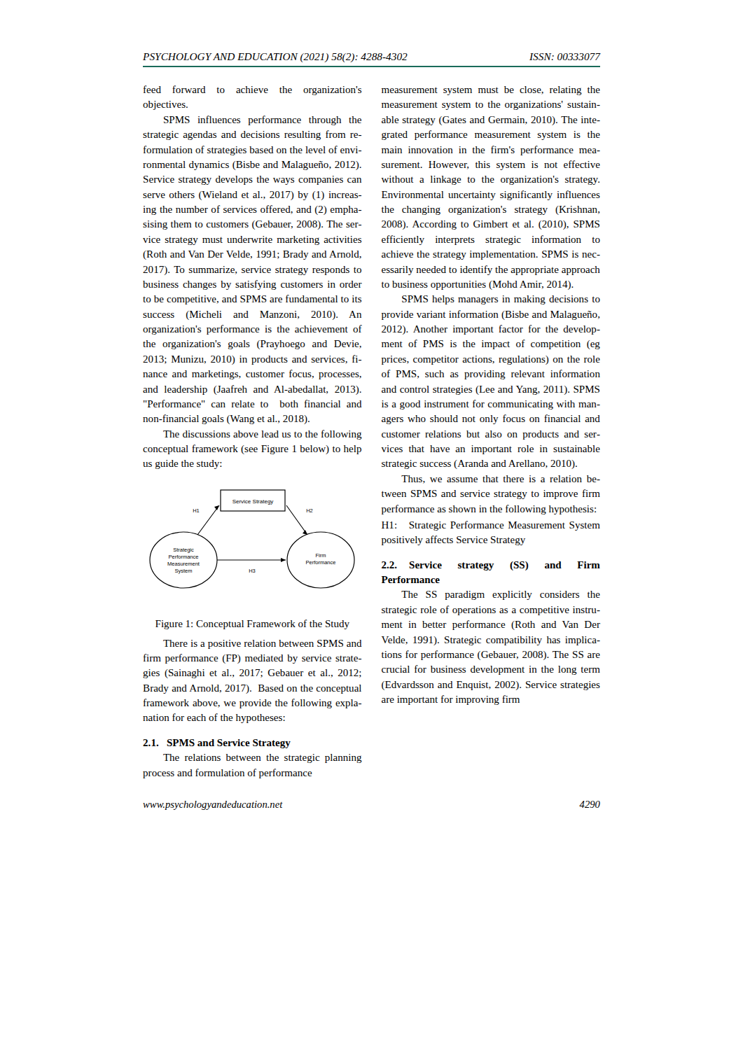PSYCHOLOGY AND EDUCATION (2021) 58(2): 4288-4302 ISSN: 00333077
feed forward to achieve the organization's objectives.
SPMS influences performance through the strategic agendas and decisions resulting from re-formulation of strategies based on the level of environmental dynamics (Bisbe and Malagueño, 2012). Service strategy develops the ways companies can serve others (Wieland et al., 2017) by (1) increasing the number of services offered, and (2) emphasising them to customers (Gebauer, 2008). The service strategy must underwrite marketing activities (Roth and Van Der Velde, 1991; Brady and Arnold, 2017). To summarize, service strategy responds to business changes by satisfying customers in order to be competitive, and SPMS are fundamental to its success (Micheli and Manzoni, 2010). An organization's performance is the achievement of the organization's goals (Prayhoego and Devie, 2013; Munizu, 2010) in products and services, finance and marketings, customer focus, processes, and leadership (Jaafreh and Al-abedallat, 2013). "Performance" can relate to both financial and non-financial goals (Wang et al., 2018).
The discussions above lead us to the following conceptual framework (see Figure 1 below) to help us guide the study:
Service Strategy Strategic Performance Measurement System Firm Performance H1 H2 H3
Figure 1: Conceptual Framework of the Study
There is a positive relation between SPMS and firm performance (FP) mediated by service strategies (Sainaghi et al., 2017; Gebauer et al., 2012; Brady and Arnold, 2017). Based on the conceptual framework above, we provide the following explanation for each of the hypotheses:
2.1. SPMS and Service Strategy
The relations between the strategic planning process and formulation of performance
measurement system must be close, relating the measurement system to the organizations' sustainable strategy (Gates and Germain, 2010). The integrated performance measurement system is the main innovation in the firm's performance measurement. However, this system is not effective without a linkage to the organization's strategy. Environmental uncertainty significantly influences the changing organization's strategy (Krishnan, 2008). According to Gimbert et al. (2010), SPMS efficiently interprets strategic information to achieve the strategy implementation. SPMS is necessarily needed to identify the appropriate approach to business opportunities (Mohd Amir, 2014).
SPMS helps managers in making decisions to provide variant information (Bisbe and Malagueño, 2012). Another important factor for the development of PMS is the impact of competition (eg prices, competitor actions, regulations) on the role of PMS, such as providing relevant information and control strategies (Lee and Yang, 2011). SPMS is a good instrument for communicating with managers who should not only focus on financial and customer relations but also on products and services that have an important role in sustainable strategic success (Aranda and Arellano, 2010).
Thus, we assume that there is a relation between SPMS and service strategy to improve firm performance as shown in the following hypothesis:
H1: Strategic Performance Measurement System positively affects Service Strategy
2.2. Service strategy (SS) and Firm Performance
The SS paradigm explicitly considers the strategic role of operations as a competitive instrument in better performance (Roth and Van Der Velde, 1991). Strategic compatibility has implications for performance (Gebauer, 2008). The SS are crucial for business development in the long term (Edvardsson and Enquist, 2002). Service strategies are important for improving firm
www.psychologyandeducation.net 4290